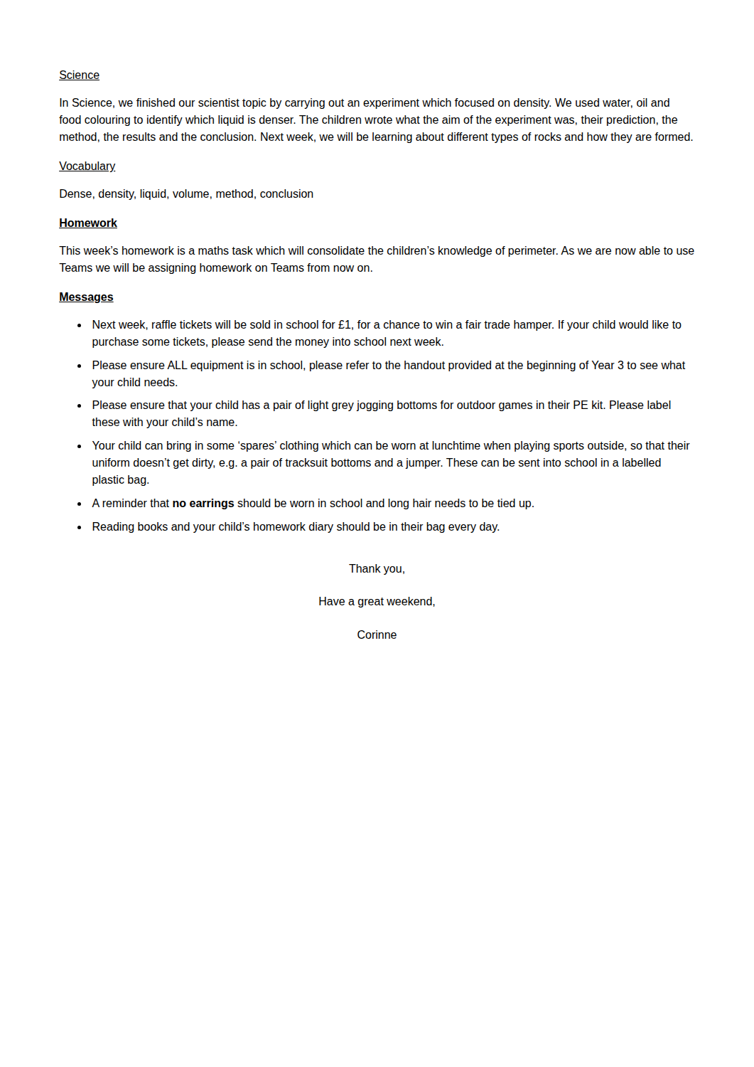Science
In Science, we finished our scientist topic by carrying out an experiment which focused on density. We used water, oil and food colouring to identify which liquid is denser. The children wrote what the aim of the experiment was, their prediction, the method, the results and the conclusion. Next week, we will be learning about different types of rocks and how they are formed.
Vocabulary
Dense, density, liquid, volume, method, conclusion
Homework
This week’s homework is a maths task which will consolidate the children’s knowledge of perimeter. As we are now able to use Teams we will be assigning homework on Teams from now on.
Messages
Next week, raffle tickets will be sold in school for £1, for a chance to win a fair trade hamper. If your child would like to purchase some tickets, please send the money into school next week.
Please ensure ALL equipment is in school, please refer to the handout provided at the beginning of Year 3 to see what your child needs.
Please ensure that your child has a pair of light grey jogging bottoms for outdoor games in their PE kit. Please label these with your child’s name.
Your child can bring in some ‘spares’ clothing which can be worn at lunchtime when playing sports outside, so that their uniform doesn’t get dirty, e.g. a pair of tracksuit bottoms and a jumper. These can be sent into school in a labelled plastic bag.
A reminder that no earrings should be worn in school and long hair needs to be tied up.
Reading books and your child’s homework diary should be in their bag every day.
Thank you,
Have a great weekend,
Corinne